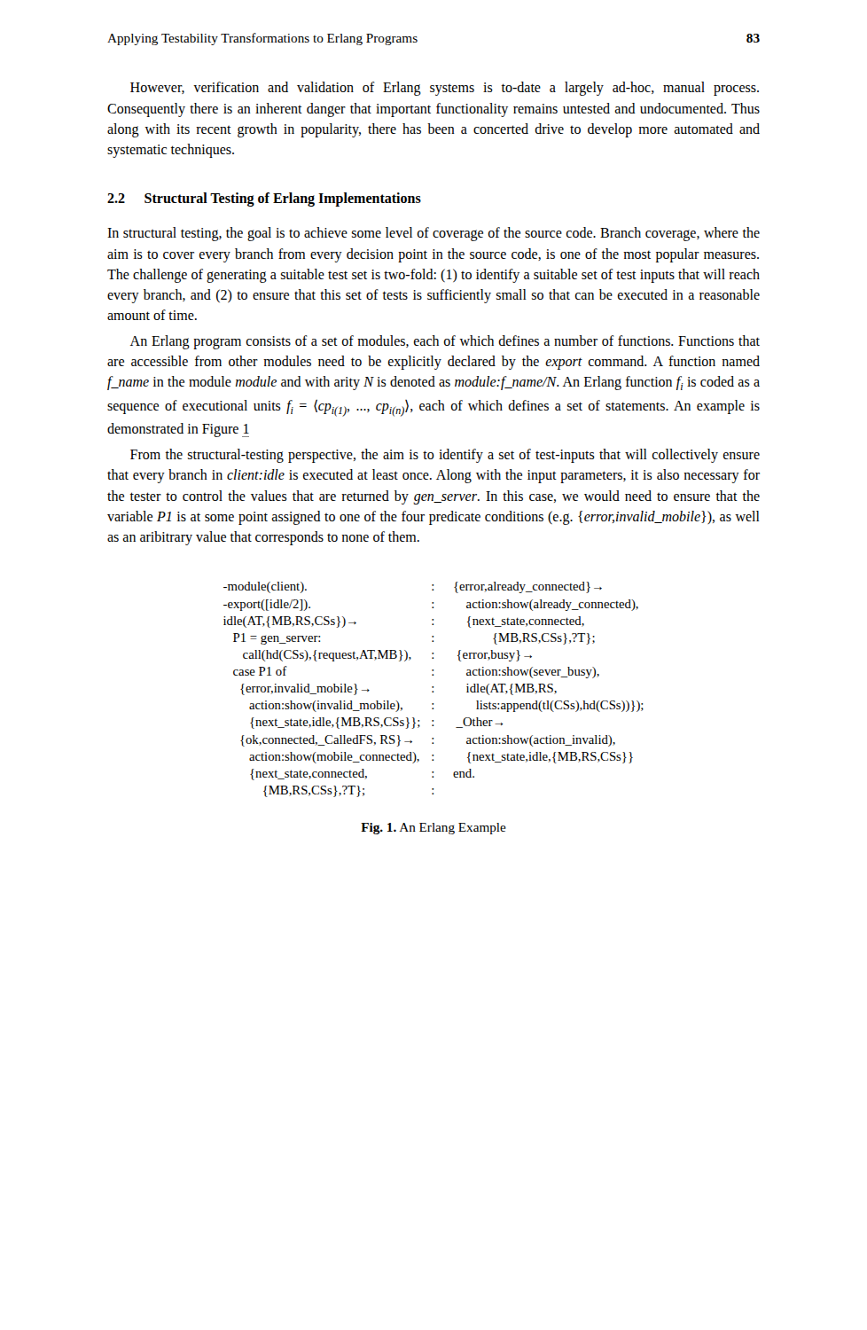Applying Testability Transformations to Erlang Programs 83
However, verification and validation of Erlang systems is to-date a largely ad-hoc, manual process. Consequently there is an inherent danger that important functionality remains untested and undocumented. Thus along with its recent growth in popularity, there has been a concerted drive to develop more automated and systematic techniques.
2.2 Structural Testing of Erlang Implementations
In structural testing, the goal is to achieve some level of coverage of the source code. Branch coverage, where the aim is to cover every branch from every decision point in the source code, is one of the most popular measures. The challenge of generating a suitable test set is two-fold: (1) to identify a suitable set of test inputs that will reach every branch, and (2) to ensure that this set of tests is sufficiently small so that can be executed in a reasonable amount of time.
An Erlang program consists of a set of modules, each of which defines a number of functions. Functions that are accessible from other modules need to be explicitly declared by the export command. A function named f_name in the module module and with arity N is denoted as module:f_name/N. An Erlang function fi is coded as a sequence of executional units fi = ⟨cpi(1), ..., cpi(n)⟩, each of which defines a set of statements. An example is demonstrated in Figure 1
From the structural-testing perspective, the aim is to identify a set of test-inputs that will collectively ensure that every branch in client:idle is executed at least once. Along with the input parameters, it is also necessary for the tester to control the values that are returned by gen_server. In this case, we would need to ensure that the variable P1 is at some point assigned to one of the four predicate conditions (e.g. {error,invalid_mobile}), as well as an aribitrary value that corresponds to none of them.
-module(client). -export([idle/2]). idle(AT,{MB,RS,CSs})→ P1 = gen_server: call(hd(CSs),{request,AT,MB}), case P1 of {error,invalid_mobile}→ action:show(invalid_mobile), {next_state,idle,{MB,RS,CSs}}; {ok,connected,_CalledFS, RS}→ action:show(mobile_connected), {next_state,connected, {MB,RS,CSs},?T};
: : : : : : : : : : : : :
{error,already_connected}→ action:show(already_connected), {next_state,connected, {MB,RS,CSs},?T}; {error,busy}→ action:show(sever_busy), idle(AT,{MB,RS, lists:append(tl(CSs),hd(CSs))}); _Other→ action:show(action_invalid), {next_state,idle,{MB,RS,CSs}} end.
Fig. 1. An Erlang Example